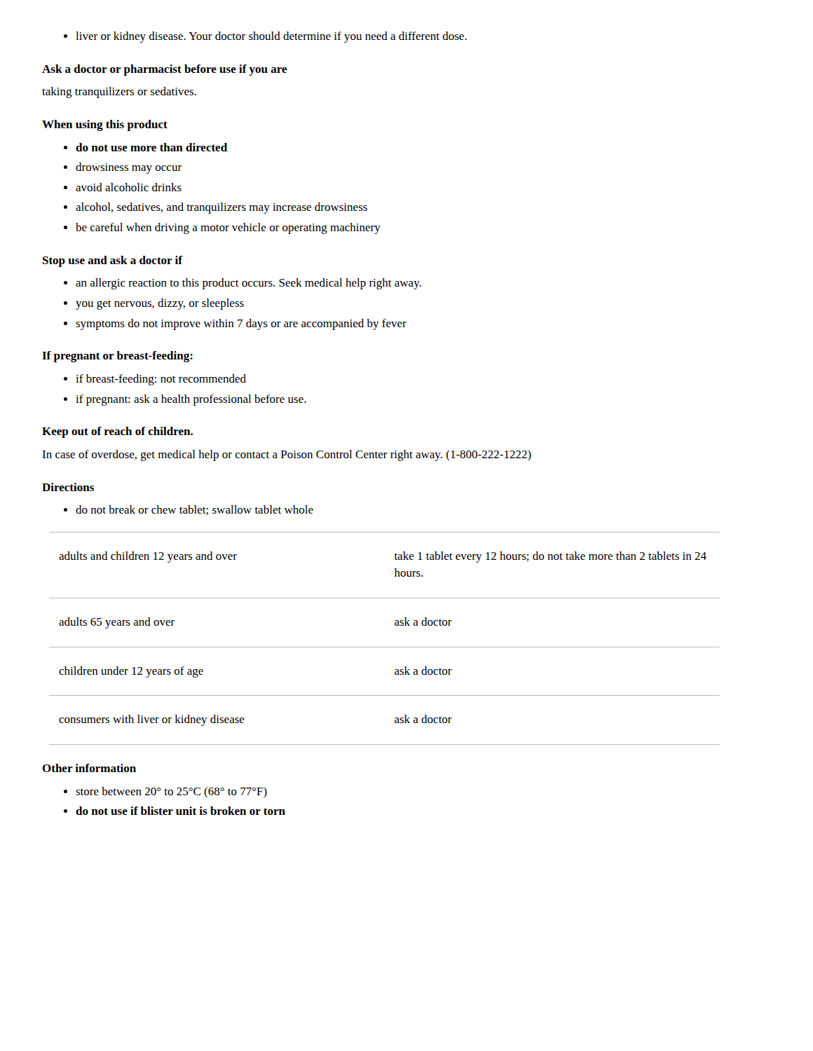liver or kidney disease. Your doctor should determine if you need a different dose.
Ask a doctor or pharmacist before use if you are
taking tranquilizers or sedatives.
When using this product
do not use more than directed
drowsiness may occur
avoid alcoholic drinks
alcohol, sedatives, and tranquilizers may increase drowsiness
be careful when driving a motor vehicle or operating machinery
Stop use and ask a doctor if
an allergic reaction to this product occurs. Seek medical help right away.
you get nervous, dizzy, or sleepless
symptoms do not improve within 7 days or are accompanied by fever
If pregnant or breast-feeding:
if breast-feeding: not recommended
if pregnant: ask a health professional before use.
Keep out of reach of children.
In case of overdose, get medical help or contact a Poison Control Center right away. (1-800-222-1222)
Directions
do not break or chew tablet; swallow tablet whole
| adults and children 12 years and over | take 1 tablet every 12 hours; do not take more than 2 tablets in 24 hours. |
| adults 65 years and over | ask a doctor |
| children under 12 years of age | ask a doctor |
| consumers with liver or kidney disease | ask a doctor |
Other information
store between 20° to 25°C (68° to 77°F)
do not use if blister unit is broken or torn